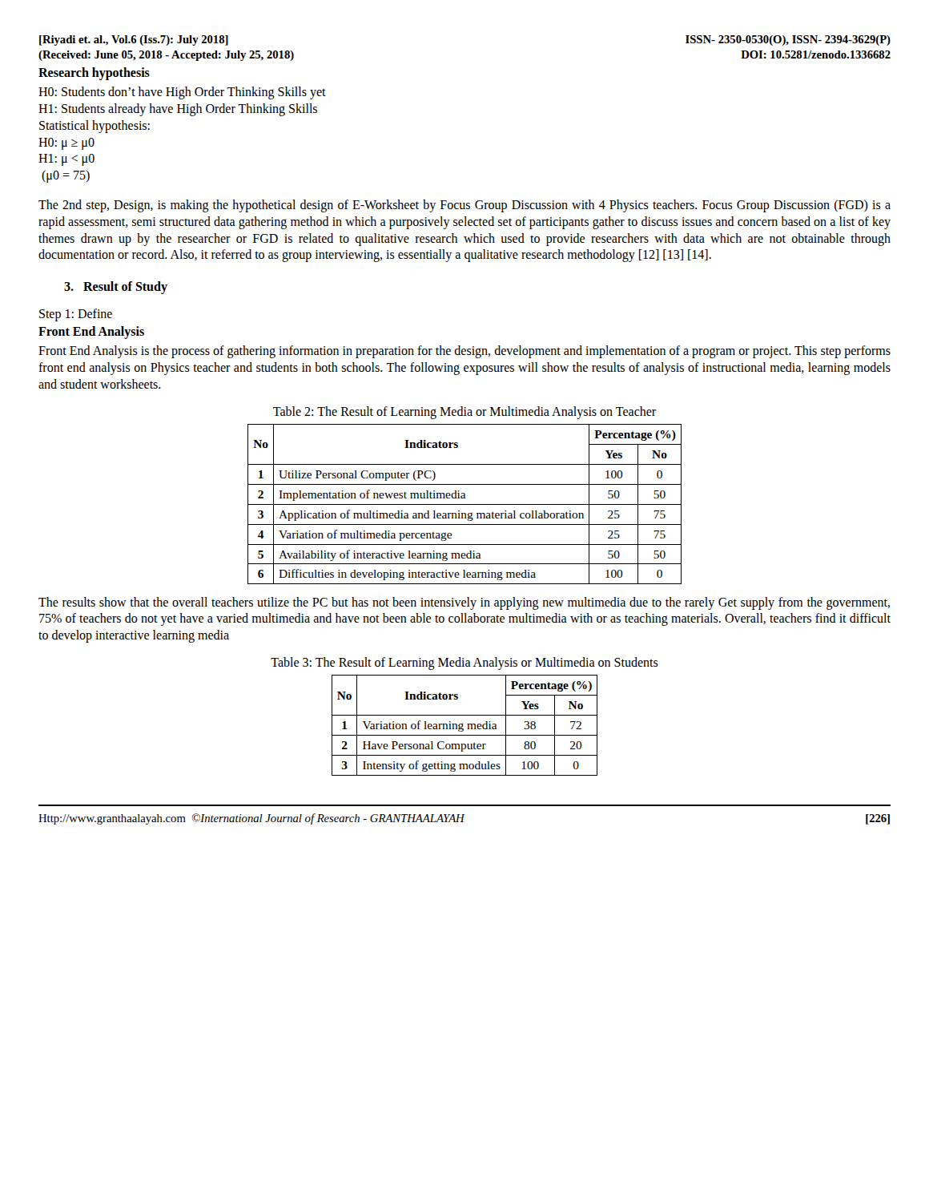[Riyadi et. al., Vol.6 (Iss.7): July 2018] ISSN- 2350-0530(O), ISSN- 2394-3629(P)
(Received: June 05, 2018 - Accepted: July 25, 2018) DOI: 10.5281/zenodo.1336682
Research hypothesis
H0: Students don’t have High Order Thinking Skills yet
H1: Students already have High Order Thinking Skills
Statistical hypothesis:
H0: μ ≥ μ0
H1: μ < μ0
(μ0 = 75)
The 2nd step, Design, is making the hypothetical design of E-Worksheet by Focus Group Discussion with 4 Physics teachers. Focus Group Discussion (FGD) is a rapid assessment, semi structured data gathering method in which a purposively selected set of participants gather to discuss issues and concern based on a list of key themes drawn up by the researcher or FGD is related to qualitative research which used to provide researchers with data which are not obtainable through documentation or record. Also, it referred to as group interviewing, is essentially a qualitative research methodology [12] [13] [14].
3. Result of Study
Step 1: Define
Front End Analysis
Front End Analysis is the process of gathering information in preparation for the design, development and implementation of a program or project. This step performs front end analysis on Physics teacher and students in both schools. The following exposures will show the results of analysis of instructional media, learning models and student worksheets.
Table 2: The Result of Learning Media or Multimedia Analysis on Teacher
| No | Indicators | Percentage (%) |
| --- | --- | --- |
| Yes | No |
| 1 | Utilize Personal Computer (PC) | 100 | 0 |
| 2 | Implementation of newest multimedia | 50 | 50 |
| 3 | Application of multimedia and learning material collaboration | 25 | 75 |
| 4 | Variation of multimedia percentage | 25 | 75 |
| 5 | Availability of interactive learning media | 50 | 50 |
| 6 | Difficulties in developing interactive learning media | 100 | 0 |
The results show that the overall teachers utilize the PC but has not been intensively in applying new multimedia due to the rarely Get supply from the government, 75% of teachers do not yet have a varied multimedia and have not been able to collaborate multimedia with or as teaching materials. Overall, teachers find it difficult to develop interactive learning media
Table 3: The Result of Learning Media Analysis or Multimedia on Students
| No | Indicators | Percentage (%) |
| --- | --- | --- |
| Yes | No |
| 1 | Variation of learning media | 38 | 72 |
| 2 | Have Personal Computer | 80 | 20 |
| 3 | Intensity of getting modules | 100 | 0 |
Http://www.granthaalayah.com ©International Journal of Research - GRANTHAALAYAH [226]